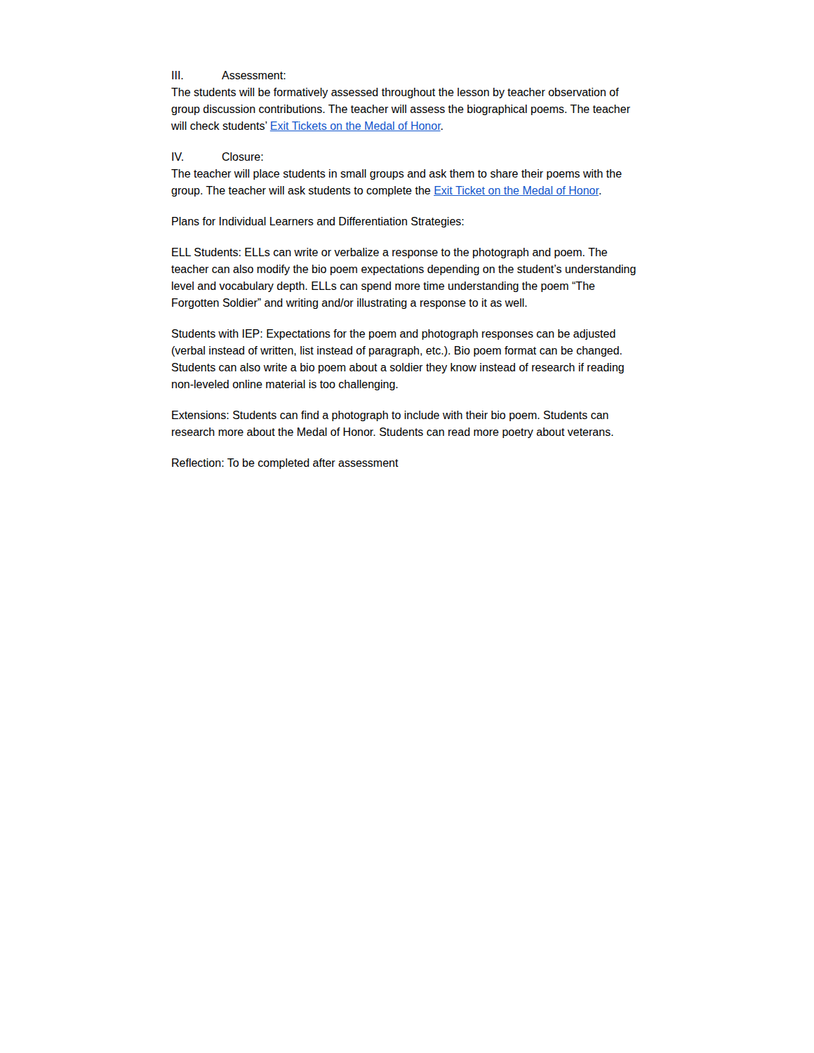III. Assessment:
The students will be formatively assessed throughout the lesson by teacher observation of group discussion contributions. The teacher will assess the biographical poems. The teacher will check students’ Exit Tickets on the Medal of Honor.
IV. Closure:
The teacher will place students in small groups and ask them to share their poems with the group. The teacher will ask students to complete the Exit Ticket on the Medal of Honor.
Plans for Individual Learners and Differentiation Strategies:
ELL Students: ELLs can write or verbalize a response to the photograph and poem. The teacher can also modify the bio poem expectations depending on the student’s understanding level and vocabulary depth. ELLs can spend more time understanding the poem “The Forgotten Soldier” and writing and/or illustrating a response to it as well.
Students with IEP: Expectations for the poem and photograph responses can be adjusted (verbal instead of written, list instead of paragraph, etc.). Bio poem format can be changed. Students can also write a bio poem about a soldier they know instead of research if reading non-leveled online material is too challenging.
Extensions: Students can find a photograph to include with their bio poem. Students can research more about the Medal of Honor. Students can read more poetry about veterans.
Reflection: To be completed after assessment